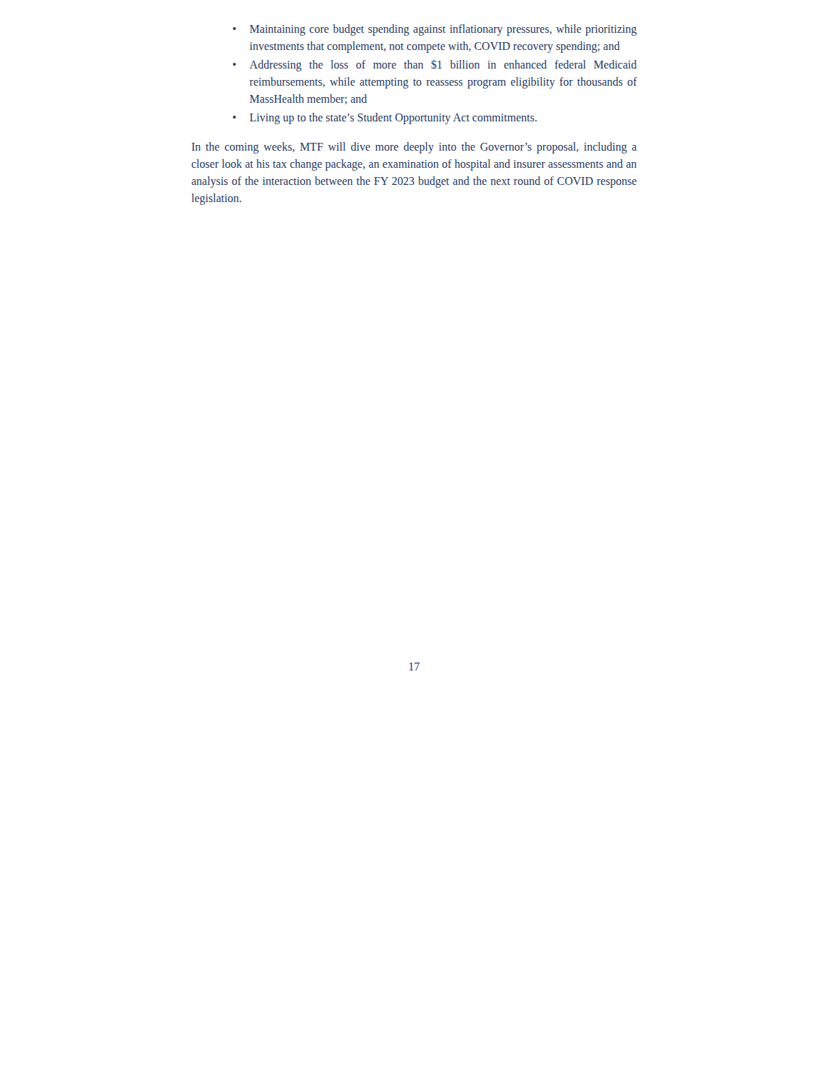Maintaining core budget spending against inflationary pressures, while prioritizing investments that complement, not compete with, COVID recovery spending; and
Addressing the loss of more than $1 billion in enhanced federal Medicaid reimbursements, while attempting to reassess program eligibility for thousands of MassHealth member; and
Living up to the state’s Student Opportunity Act commitments.
In the coming weeks, MTF will dive more deeply into the Governor’s proposal, including a closer look at his tax change package, an examination of hospital and insurer assessments and an analysis of the interaction between the FY 2023 budget and the next round of COVID response legislation.
17